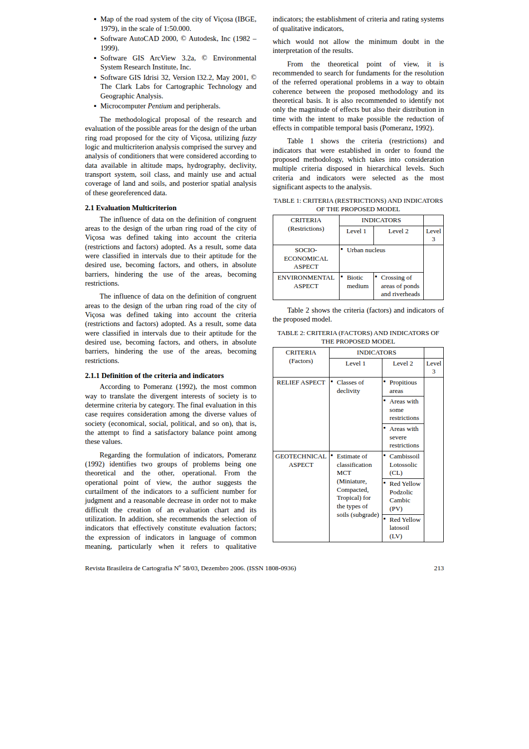Map of the road system of the city of Viçosa (IBGE, 1979), in the scale of 1:50.000.
Software AutoCAD 2000, © Autodesk, Inc (1982 – 1999).
Software GIS ArcView 3.2a, © Environmental System Research Institute, Inc.
Software GIS Idrisi 32, Version l32.2, May 2001, © The Clark Labs for Cartographic Technology and Geographic Analysis.
Microcomputer Pentium and peripherals.
The methodological proposal of the research and evaluation of the possible areas for the design of the urban ring road proposed for the city of Viçosa, utilizing fuzzy logic and multicriterion analysis comprised the survey and analysis of conditioners that were considered according to data available in altitude maps, hydrography, declivity, transport system, soil class, and mainly use and actual coverage of land and soils, and posterior spatial analysis of these georeferenced data.
2.1 Evaluation Multicriterion
The influence of data on the definition of congruent areas to the design of the urban ring road of the city of Viçosa was defined taking into account the criteria (restrictions and factors) adopted. As a result, some data were classified in intervals due to their aptitude for the desired use, becoming factors, and others, in absolute barriers, hindering the use of the areas, becoming restrictions.
The influence of data on the definition of congruent areas to the design of the urban ring road of the city of Viçosa was defined taking into account the criteria (restrictions and factors) adopted. As a result, some data were classified in intervals due to their aptitude for the desired use, becoming factors, and others, in absolute barriers, hindering the use of the areas, becoming restrictions.
2.1.1 Definition of the criteria and indicators
According to Pomeranz (1992), the most common way to translate the divergent interests of society is to determine criteria by category. The final evaluation in this case requires consideration among the diverse values of society (economical, social, political, and so on), that is, the attempt to find a satisfactory balance point among these values.
Regarding the formulation of indicators, Pomeranz (1992) identifies two groups of problems being one theoretical and the other, operational. From the operational point of view, the author suggests the curtailment of the indicators to a sufficient number for judgment and a reasonable decrease in order not to make difficult the creation of an evaluation chart and its utilization. In addition, she recommends the selection of indicators that effectively constitute evaluation factors; the expression of indicators in language of common meaning, particularly when it refers to qualitative indicators; the establishment of criteria and rating systems of qualitative indicators,
which would not allow the minimum doubt in the interpretation of the results.
From the theoretical point of view, it is recommended to search for fundaments for the resolution of the referred operational problems in a way to obtain coherence between the proposed methodology and its theoretical basis. It is also recommended to identify not only the magnitude of effects but also their distribution in time with the intent to make possible the reduction of effects in compatible temporal basis (Pomeranz, 1992).
Table 1 shows the criteria (restrictions) and indicators that were established in order to found the proposed methodology, which takes into consideration multiple criteria disposed in hierarchical levels. Such criteria and indicators were selected as the most significant aspects to the analysis.
TABLE 1: CRITERIA (RESTRICTIONS) AND INDICATORS OF THE PROPOSED MODEL
| CRITERIA (Restrictions) | INDICATORS |
| Level 1 | Level 2 | Level 3 |
| SOCIO-ECONOMICAL ASPECT | Urban nucleus |
| ENVIRONMENTAL ASPECT | Biotic medium | Crossing of areas of ponds and riverheads |
Table 2 shows the criteria (factors) and indicators of the proposed model.
TABLE 2: CRITERIA (FACTORS) AND INDICATORS OF THE PROPOSED MODEL
| CRITERIA (Factors) | INDICATORS |
| Level 1 | Level 2 | Level 3 |
| RELIEF ASPECT | Classes of declivity | Propitious areas |
| Areas with some restrictions |
| Areas with severe restrictions |
| GEOTECHNICAL ASPECT | Estimate of classification MCT (Miniature, Compacted, Tropical) for the types of soils (subgrade) | Cambissoil Lotossolic (CL) |
| Red Yellow Podzolic Cambic (PV) |
| Red Yellow latosoil (LV) |
Revista Brasileira de Cartografia Nº 58/03, Dezembro 2006. (ISSN 1808-0936)
213